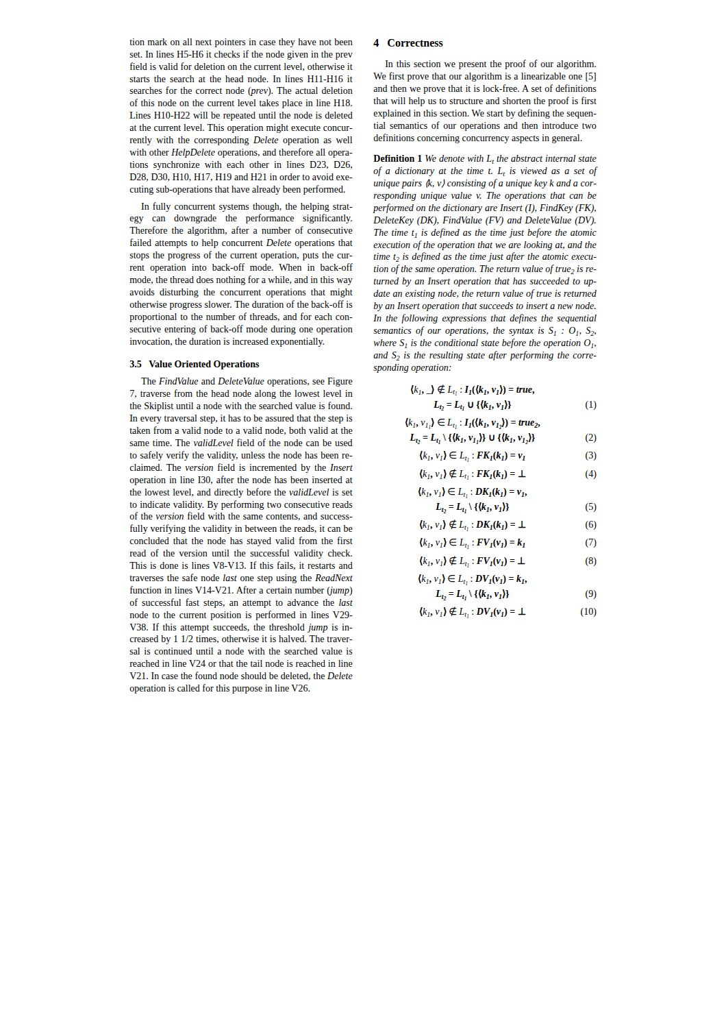tion mark on all next pointers in case they have not been set. In lines H5-H6 it checks if the node given in the prev field is valid for deletion on the current level, otherwise it starts the search at the head node. In lines H11-H16 it searches for the correct node (prev). The actual deletion of this node on the current level takes place in line H18. Lines H10-H22 will be repeated until the node is deleted at the current level. This operation might execute concurrently with the corresponding Delete operation as well with other HelpDelete operations, and therefore all operations synchronize with each other in lines D23, D26, D28, D30, H10, H17, H19 and H21 in order to avoid executing sub-operations that have already been performed.
In fully concurrent systems though, the helping strategy can downgrade the performance significantly. Therefore the algorithm, after a number of consecutive failed attempts to help concurrent Delete operations that stops the progress of the current operation, puts the current operation into back-off mode. When in back-off mode, the thread does nothing for a while, and in this way avoids disturbing the concurrent operations that might otherwise progress slower. The duration of the back-off is proportional to the number of threads, and for each consecutive entering of back-off mode during one operation invocation, the duration is increased exponentially.
3.5 Value Oriented Operations
The FindValue and DeleteValue operations, see Figure 7, traverse from the head node along the lowest level in the Skiplist until a node with the searched value is found. In every traversal step, it has to be assured that the step is taken from a valid node to a valid node, both valid at the same time. The validLevel field of the node can be used to safely verify the validity, unless the node has been reclaimed. The version field is incremented by the Insert operation in line I30, after the node has been inserted at the lowest level, and directly before the validLevel is set to indicate validity. By performing two consecutive reads of the version field with the same contents, and successfully verifying the validity in between the reads, it can be concluded that the node has stayed valid from the first read of the version until the successful validity check. This is done is lines V8-V13. If this fails, it restarts and traverses the safe node last one step using the ReadNext function in lines V14-V21. After a certain number (jump) of successful fast steps, an attempt to advance the last node to the current position is performed in lines V29-V38. If this attempt succeeds, the threshold jump is increased by 1 1/2 times, otherwise it is halved. The traversal is continued until a node with the searched value is reached in line V24 or that the tail node is reached in line V21. In case the found node should be deleted, the Delete operation is called for this purpose in line V26.
4 Correctness
In this section we present the proof of our algorithm. We first prove that our algorithm is a linearizable one [5] and then we prove that it is lock-free. A set of definitions that will help us to structure and shorten the proof is first explained in this section. We start by defining the sequential semantics of our operations and then introduce two definitions concerning concurrency aspects in general.
Definition 1 We denote with Lt the abstract internal state of a dictionary at the time t. Lt is viewed as a set of unique pairs ⟨k, v⟩ consisting of a unique key k and a corresponding unique value v. The operations that can be performed on the dictionary are Insert (I), FindKey (FK), DeleteKey (DK), FindValue (FV) and DeleteValue (DV). The time t1 is defined as the time just before the atomic execution of the operation that we are looking at, and the time t2 is defined as the time just after the atomic execution of the same operation. The return value of true2 is returned by an Insert operation that has succeeded to update an existing node, the return value of true is returned by an Insert operation that succeeds to insert a new node. In the following expressions that defines the sequential semantics of our operations, the syntax is S1 : O1, S2, where S1 is the conditional state before the operation O1, and S2 is the resulting state after performing the corresponding operation:
| ⟨ k 1 , _ ⟩ ∉ L t 1 : I 1 (⟨ k 1 , v 1 ⟩) = true , | |
| L t 2 = L t 1 ∪ {⟨ k 1 , v 1 ⟩} | (1) |
| ⟨ k 1 , v 1 1 ⟩ ∈ L t 1 : I 1 (⟨ k 1 , v 1 2 ⟩) = true 2 , | |
| L t 2 = L t 1 \ {⟨ k 1 , v 1 1 ⟩} ∪ {⟨ k 1 , v 1 2 ⟩} | (2) |
| ⟨ k 1 , v 1 ⟩ ∈ L t 1 : FK 1 ( k 1 ) = v 1 | (3) |
| ⟨ k 1 , v 1 ⟩ ∉ L t 1 : FK 1 ( k 1 ) = ⊥ | (4) |
| ⟨ k 1 , v 1 ⟩ ∈ L t 1 : DK 1 ( k 1 ) = v 1 , | |
| L t 2 = L t 1 \ {⟨ k 1 , v 1 ⟩} | (5) |
| ⟨ k 1 , v 1 ⟩ ∉ L t 1 : DK 1 ( k 1 ) = ⊥ | (6) |
| ⟨ k 1 , v 1 ⟩ ∈ L t 1 : FV 1 ( v 1 ) = k 1 | (7) |
| ⟨ k 1 , v 1 ⟩ ∉ L t 1 : FV 1 ( v 1 ) = ⊥ | (8) |
| ⟨ k 1 , v 1 ⟩ ∈ L t 1 : DV 1 ( v 1 ) = k 1 , | |
| L t 2 = L t 1 \ {⟨ k 1 , v 1 ⟩} | (9) |
| ⟨ k 1 , v 1 ⟩ ∉ L t 1 : DV 1 ( v 1 ) = ⊥ | (10) |